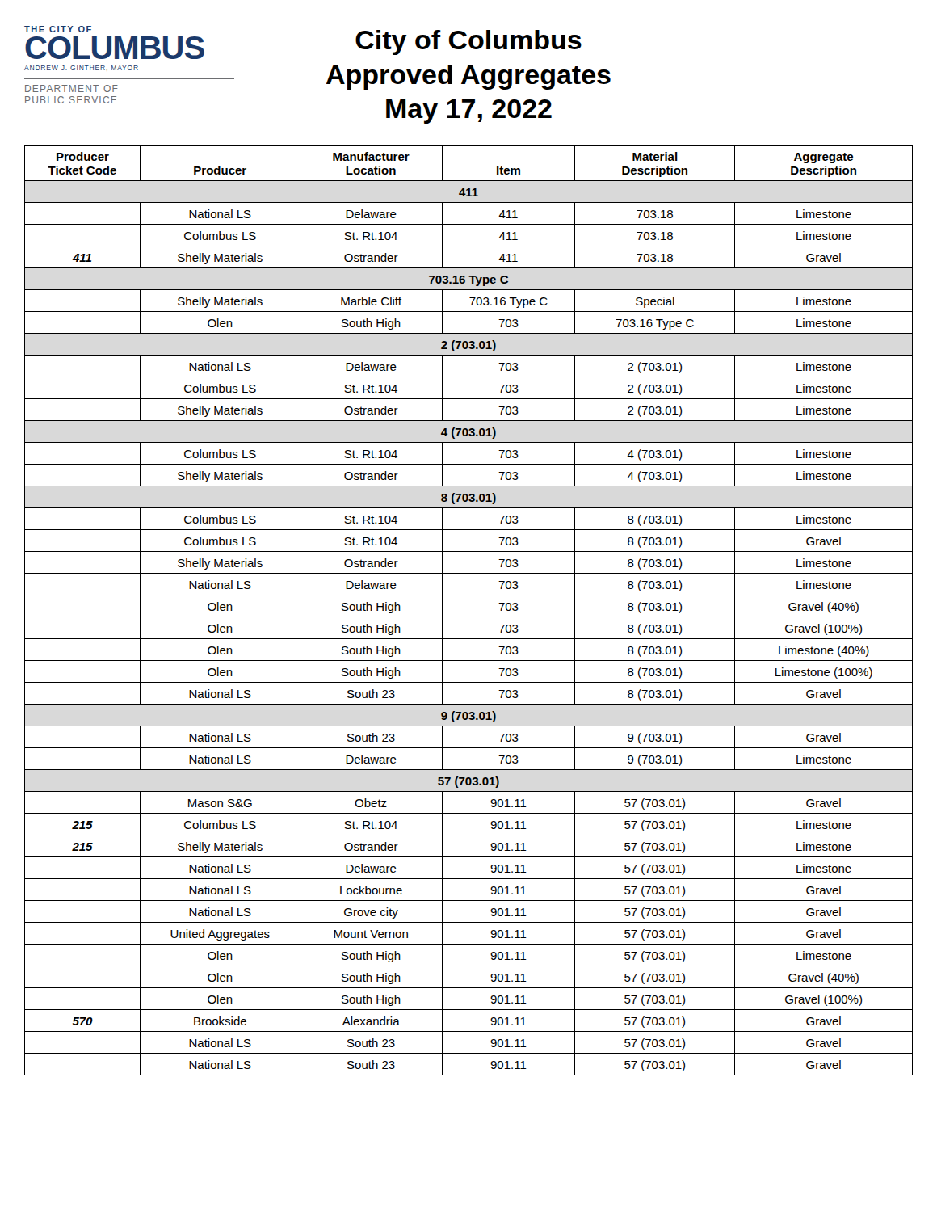THE CITY OF
COLUMBUS
ANDREW J. GINTHER, MAYOR
DEPARTMENT OF
PUBLIC SERVICE
City of Columbus
Approved Aggregates
May 17, 2022
| Producer Ticket Code | Producer | Manufacturer Location | Item | Material Description | Aggregate Description |
| --- | --- | --- | --- | --- | --- |
| 411 |
| | National LS | Delaware | 411 | 703.18 | Limestone |
| | Columbus LS | St. Rt.104 | 411 | 703.18 | Limestone |
| 411 | Shelly Materials | Ostrander | 411 | 703.18 | Gravel |
| 703.16 Type C |
| | Shelly Materials | Marble Cliff | 703.16 Type C | Special | Limestone |
| | Olen | South High | 703 | 703.16 Type C | Limestone |
| 2 (703.01) |
| | National LS | Delaware | 703 | 2 (703.01) | Limestone |
| | Columbus LS | St. Rt.104 | 703 | 2 (703.01) | Limestone |
| | Shelly Materials | Ostrander | 703 | 2 (703.01) | Limestone |
| 4 (703.01) |
| | Columbus LS | St. Rt.104 | 703 | 4 (703.01) | Limestone |
| | Shelly Materials | Ostrander | 703 | 4 (703.01) | Limestone |
| 8 (703.01) |
| | Columbus LS | St. Rt.104 | 703 | 8 (703.01) | Limestone |
| | Columbus LS | St. Rt.104 | 703 | 8 (703.01) | Gravel |
| | Shelly Materials | Ostrander | 703 | 8 (703.01) | Limestone |
| | National LS | Delaware | 703 | 8 (703.01) | Limestone |
| | Olen | South High | 703 | 8 (703.01) | Gravel (40%) |
| | Olen | South High | 703 | 8 (703.01) | Gravel (100%) |
| | Olen | South High | 703 | 8 (703.01) | Limestone (40%) |
| | Olen | South High | 703 | 8 (703.01) | Limestone (100%) |
| | National LS | South 23 | 703 | 8 (703.01) | Gravel |
| 9 (703.01) |
| | National LS | South 23 | 703 | 9 (703.01) | Gravel |
| | National LS | Delaware | 703 | 9 (703.01) | Limestone |
| 57 (703.01) |
| | Mason S&G | Obetz | 901.11 | 57 (703.01) | Gravel |
| 215 | Columbus LS | St. Rt.104 | 901.11 | 57 (703.01) | Limestone |
| 215 | Shelly Materials | Ostrander | 901.11 | 57 (703.01) | Limestone |
| | National LS | Delaware | 901.11 | 57 (703.01) | Limestone |
| | National LS | Lockbourne | 901.11 | 57 (703.01) | Gravel |
| | National LS | Grove city | 901.11 | 57 (703.01) | Gravel |
| | United Aggregates | Mount Vernon | 901.11 | 57 (703.01) | Gravel |
| | Olen | South High | 901.11 | 57 (703.01) | Limestone |
| | Olen | South High | 901.11 | 57 (703.01) | Gravel (40%) |
| | Olen | South High | 901.11 | 57 (703.01) | Gravel (100%) |
| 570 | Brookside | Alexandria | 901.11 | 57 (703.01) | Gravel |
| | National LS | South 23 | 901.11 | 57 (703.01) | Gravel |
| | National LS | South 23 | 901.11 | 57 (703.01) | Gravel |